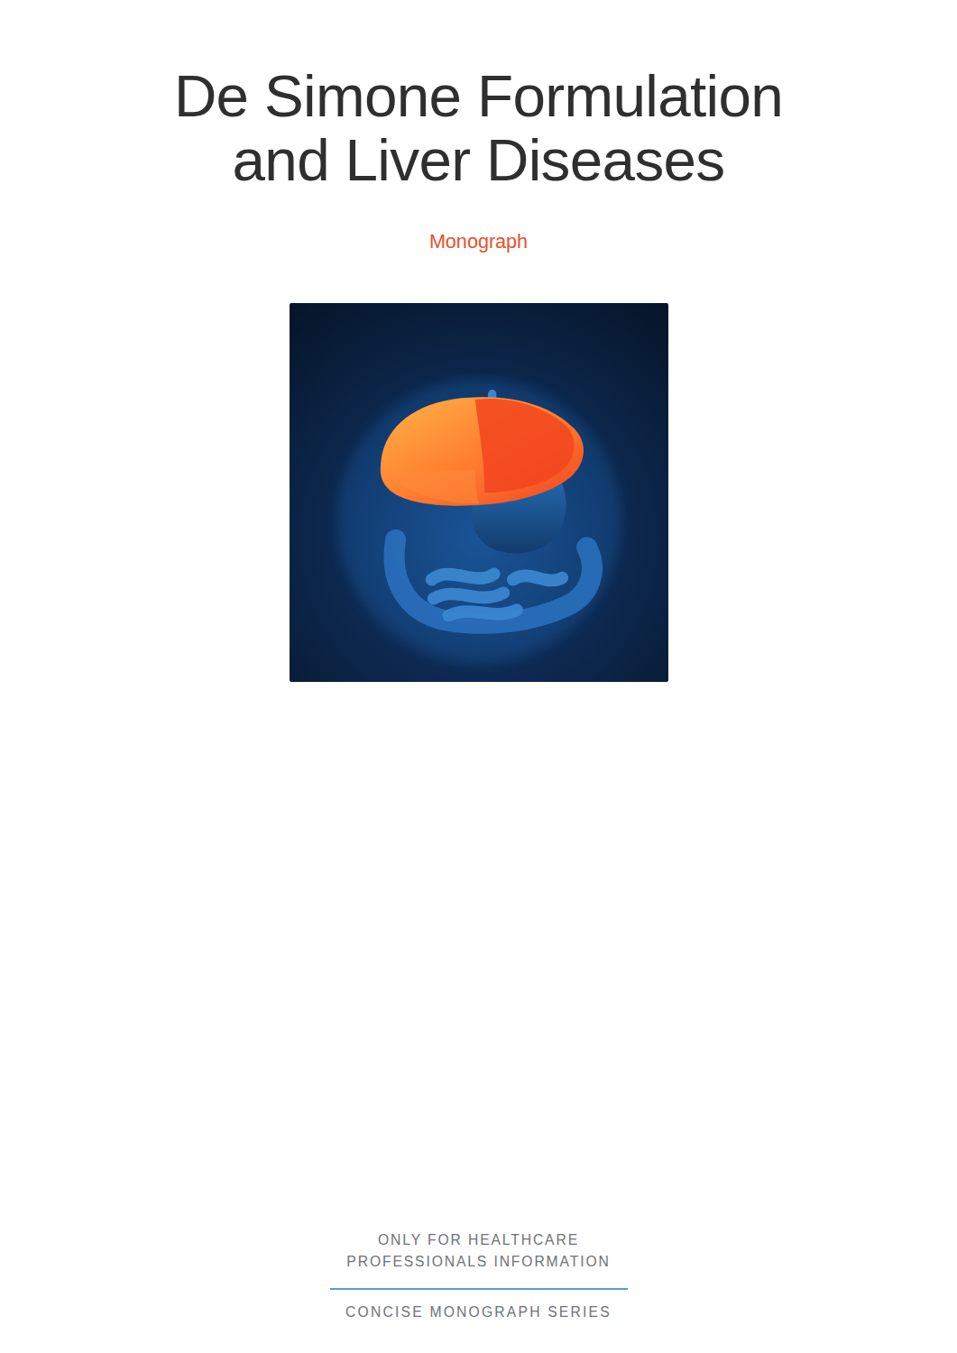De Simone Formulation and Liver Diseases
Monograph
Illustration of the liver and digestive tract.
Only for healthcare
professionals information
Concise Monograph Series